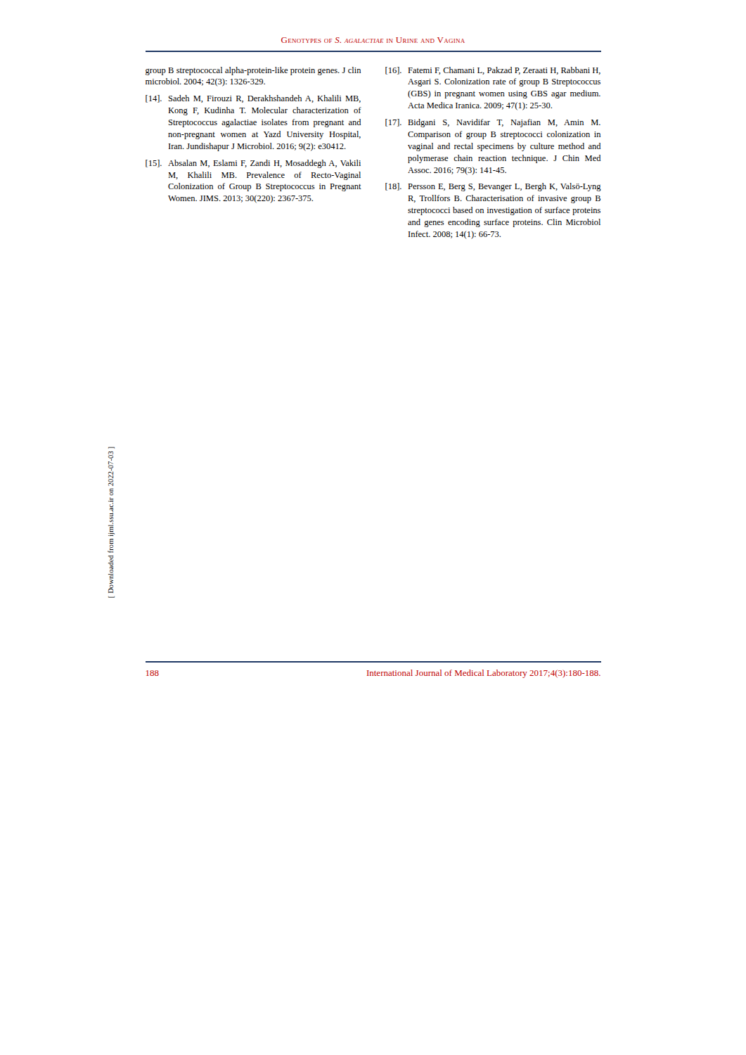[ Downloaded from ijml.ssu.ac.ir on 2022-07-03 ]
Genotypes of S. agalactiae in Urine and Vagina
group B streptococcal alpha-protein-like protein genes. J clin microbiol. 2004; 42(3): 1326-329.
[14]. Sadeh M, Firouzi R, Derakhshandeh A, Khalili MB, Kong F, Kudinha T. Molecular characterization of Streptococcus agalactiae isolates from pregnant and non-pregnant women at Yazd University Hospital, Iran. Jundishapur J Microbiol. 2016; 9(2): e30412.
[15]. Absalan M, Eslami F, Zandi H, Mosaddegh A, Vakili M, Khalili MB. Prevalence of Recto-Vaginal Colonization of Group B Streptococcus in Pregnant Women. JIMS. 2013; 30(220): 2367-375.
[16]. Fatemi F, Chamani L, Pakzad P, Zeraati H, Rabbani H, Asgari S. Colonization rate of group B Streptococcus (GBS) in pregnant women using GBS agar medium. Acta Medica Iranica. 2009; 47(1): 25-30.
[17]. Bidgani S, Navidifar T, Najafian M, Amin M. Comparison of group B streptococci colonization in vaginal and rectal specimens by culture method and polymerase chain reaction technique. J Chin Med Assoc. 2016; 79(3): 141-45.
[18]. Persson E, Berg S, Bevanger L, Bergh K, Valsö-Lyng R, Trollfors B. Characterisation of invasive group B streptococci based on investigation of surface proteins and genes encoding surface proteins. Clin Microbiol Infect. 2008; 14(1): 66-73.
188
International Journal of Medical Laboratory 2017;4(3):180-188.